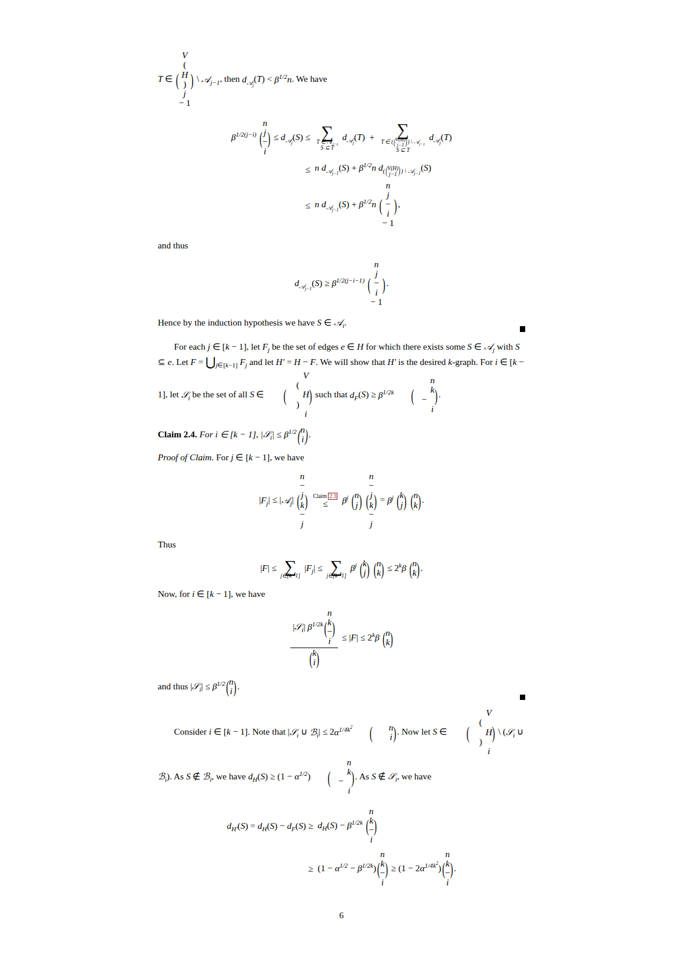T ∈ V(H) j − 1 \ 𝒜j−1, then d𝒜j(T) < β1/2n. We have
β1/2(j−i) nj − i ≤ d𝒜j(S) ≤
∑T ∈ 𝒜j−1
S ⊆ T d𝒜j(T) + ∑T ∈ (V(H) j−1) \ 𝒜j−1
S ⊆ T d𝒜j(T)
≤
n d𝒜j−1(S) + β1/2n d(V(H) j−1) \ 𝒜j−1(S)
≤
n d𝒜j−1(S) + β1/2n nj − i − 1,
and thus
d𝒜j−1(S) ≥ β1/2(j−i−1) nj − i − 1.
Hence by the induction hypothesis we have S ∈ 𝒜i.
For each j ∈ [k − 1], let Fj be the set of edges e ∈ H for which there exists some S ∈ 𝒜j with S ⊆ e. Let F = ⋃j∈[k−1] Fj and let H′ = H − F. We will show that H′ is the desired k-graph. For i ∈ [k − 1], let 𝒮i be the set of all S ∈ V(H) i such that dF(S) ≥ β1/2k nk−i.
Claim 2.4. For i ∈ [k − 1], |𝒮i| ≤ β1/2 ni.
Proof of Claim. For j ∈ [k − 1], we have
|Fj| ≤ |𝒜j| n − j k − j Claim 2.3 ≤ βj nj n − j k − j = βj kj nk.
Thus
|F| ≤ ∑j∈[k−1] |Fj| ≤ ∑j∈[k−1] βj kj nk ≤ 2kβ nk.
Now, for i ∈ [k − 1], we have
|𝒮i| β1/2k nk−i ki ≤ |F| ≤ 2kβ nk
and thus |𝒮i| ≤ β1/2 ni.
Consider i ∈ [k − 1]. Note that |𝒮i ∪ ℬi| ≤ 2α1/4k2 ni. Now let S ∈ V(H) i \ (𝒮i ∪ ℬi). As S ∉ ℬi, we have dH(S) ≥ (1 − α1/2)nk−i. As S ∉ 𝒮i, we have
dH′(S) = dH(S) − dF(S) ≥
dH(S) − β1/2k nk − i
≥
(1 − α1/2 − β1/2k)nk − i ≥ (1 − 2α1/4k2)nk − i.
6